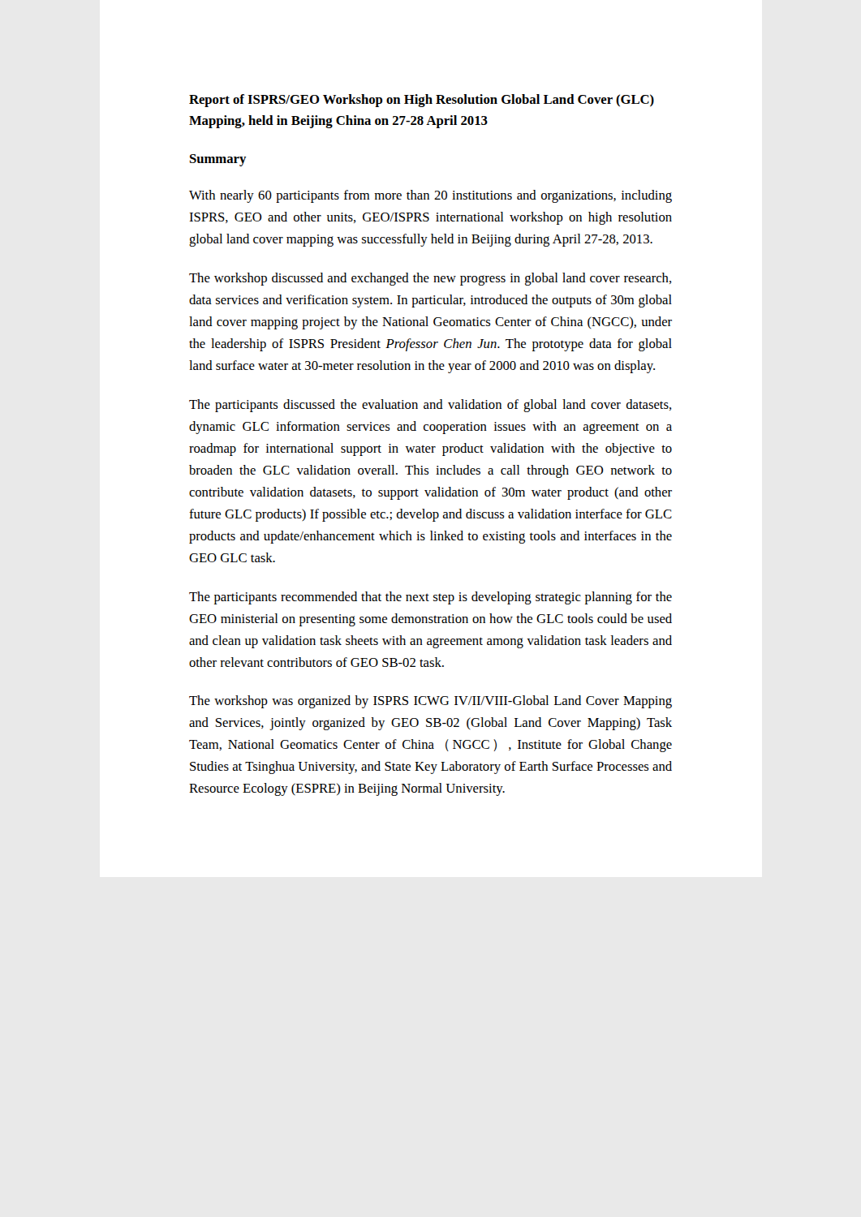Report of ISPRS/GEO Workshop on High Resolution Global Land Cover (GLC) Mapping, held in Beijing China on 27-28 April 2013
Summary
With nearly 60 participants from more than 20 institutions and organizations, including ISPRS, GEO and other units, GEO/ISPRS international workshop on high resolution global land cover mapping was successfully held in Beijing during April 27-28, 2013.
The workshop discussed and exchanged the new progress in global land cover research, data services and verification system. In particular, introduced the outputs of 30m global land cover mapping project by the National Geomatics Center of China (NGCC), under the leadership of ISPRS President Professor Chen Jun. The prototype data for global land surface water at 30-meter resolution in the year of 2000 and 2010 was on display.
The participants discussed the evaluation and validation of global land cover datasets, dynamic GLC information services and cooperation issues with an agreement on a roadmap for international support in water product validation with the objective to broaden the GLC validation overall. This includes a call through GEO network to contribute validation datasets, to support validation of 30m water product (and other future GLC products) If possible etc.; develop and discuss a validation interface for GLC products and update/enhancement which is linked to existing tools and interfaces in the GEO GLC task.
The participants recommended that the next step is developing strategic planning for the GEO ministerial on presenting some demonstration on how the GLC tools could be used and clean up validation task sheets with an agreement among validation task leaders and other relevant contributors of GEO SB-02 task.
The workshop was organized by ISPRS ICWG IV/II/VIII-Global Land Cover Mapping and Services, jointly organized by GEO SB-02 (Global Land Cover Mapping) Task Team, National Geomatics Center of China（NGCC）, Institute for Global Change Studies at Tsinghua University, and State Key Laboratory of Earth Surface Processes and Resource Ecology (ESPRE) in Beijing Normal University.